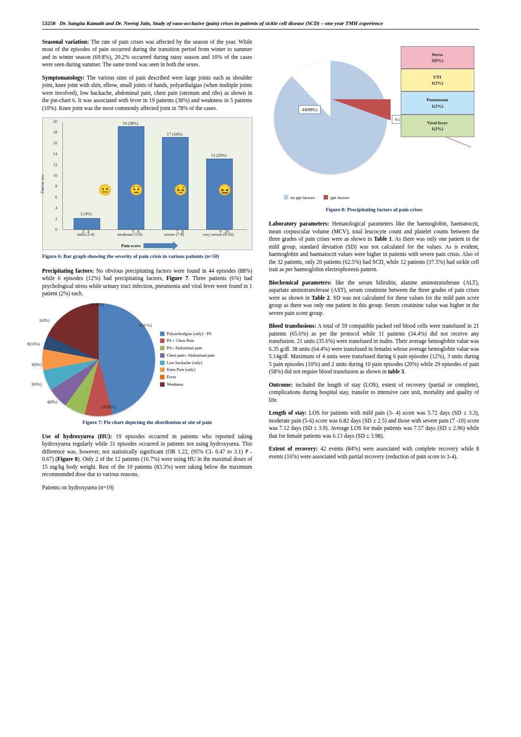53250 Dr. Sangita Kamath and Dr. Neeraj Jain, Study of vaso-occlusive (pain) crises in patients of sickle cell disease (SCD) – one year TMH experience
Seasonal variation: The rate of pain crises was affected by the season of the year. While most of the episodes of pain occurred during the transition period from winter to summer and in winter season (69.8%), 20.2% occurred during rainy season and 10% of the cases were seen during summer. The same trend was seen in both the sexes.
Symptomatology: The various sites of pain described were large joints such as shoulder joint, knee joint with shin, elbow, small joints of hands, polyarthalgias (when multiple joints were involved), low backache, abdominal pain, chest pain (sternum and ribs) as shown in the pie-chart 6. It was associated with fever in 19 patients (38%) and weakness in 5 patients (10%). Knee joint was the most commonly affected joint in 78% of the cases.
Patient nos.
20 18 16 14 12 10 8 6 4 2 0
2 (4%)
19 (38%)
17 (34%)
13 (26%)
😐
😟
😣
😖
3 4 5 6 7 8 9 10
mild (2-4) moderate (5-6) severe (7-8) very severe (9-10)
Pain score
Figure 6: Bar graph showing the severity of pain crisis in various patients (n=50)
Precipitating factors: No obvious precipitating factors were found in 44 episodes (88%) while 6 episodes (12%) had precipitating factors, Figure 7. Three patients (6%) had psychological stress while urinary tract infection, pneumonia and viral fever were found in 1 patient (2%) each.
19(38%)
2(4%)
8(16%)
3(6%)
3(6%)
4(8%)
23(46%)
5(10 %)
Polyarthralgias (only) - PA
PA + Chest Pain
PA+ Abdominal pain
Chest pain+ Abdominal pain
Low backache (only)
Knee Pain (only)
Fever
Weakness
Figure 7: Pie chart depicting the distribution of site of pain
Use of hydroxyurea (HU): 19 episodes occurred in patients who reported taking hydroxyurea regularly while 31 episodes occurred in patients not using hydroxyurea. This difference was, however, not statistically significant (OR 1.22, (95% CI- 0.47 to 3.1) P - 0.67) (Figure 8). Only 2 of the 12 patients (16.7%) were using HU in the maximal doses of 15 mg/kg body weight. Rest of the 10 patients (83.3%) were taking below the maximum recommended dose due to various reasons.
Patients on hydroxyurea (n=19)
44(88%)
6 (12%)
Stress
3(6%)
UTI
1(2%)
Pneumonia
1(2%)
Viral fever
1(2%)
no ppt factors ppt factors
Figure 8: Precipitating factors of pain crises
Laboratory parameters: Hematological parameters like the haemoglobin, haematocrit, mean corpuscular volume (MCV), total leucocyte count and platelet counts between the three grades of pain crises were as shown in Table 1. As there was only one patient in the mild group, standard deviation (SD) was not calculated for the values. As is evident, haemoglobin and haematocrit values were higher in patients with severe pain crisis. Also of the 32 patients, only 20 patients (62.5%) had SCD, while 12 patients (37.5%) had sickle cell trait as per haemoglobin electrophoresis pattern.
Biochemical parameters: like the serum bilirubin, alanine aminotransferase (ALT), aspartate aminotransferase (AST), serum creatinine between the three grades of pain crises were as shown in Table 2. SD was not calculated for these values for the mild pain score group as there was only one patient in this group. Serum creatinine value was higher in the severe pain score group.
Blood transfusions: A total of 59 compatible packed red blood cells were transfused in 21 patients (65.6%) as per the protocol while 11 patients (34.4%) did not receive any transfusion. 21 units (35.6%) were transfused in males. Their average hemoglobin value was 6.35 g/dl. 38 units (64.4%) were transfused in females whose average hemoglobin value was 5.14g/dl. Maximum of 4 units were transfused during 6 pain episodes (12%), 3 units during 5 pain episodes (10%) and 2 units during 10 pain episodes (20%) while 29 episodes of pain (58%) did not require blood transfusion as shown in table 3.
Outcome: included the length of stay (LOS), extent of recovery (partial or complete), complications during hospital stay, transfer to intensive care unit, mortality and quality of life.
Length of stay: LOS for patients with mild pain (3- 4) score was 5.72 days (SD ± 3.3), moderate pain (5-6) score was 6.82 days (SD ± 2.5) and those with severe pain (7 -10) score was 7.12 days (SD ± 3.9). Average LOS for male patients was 7.57 days (SD ± 2.96) while that for female patients was 6.13 days (SD ± 3.98).
Extent of recovery: 42 events (84%) were associated with complete recovery while 8 events (16%) were associated with partial recovery (reduction of pain score to 3-4).